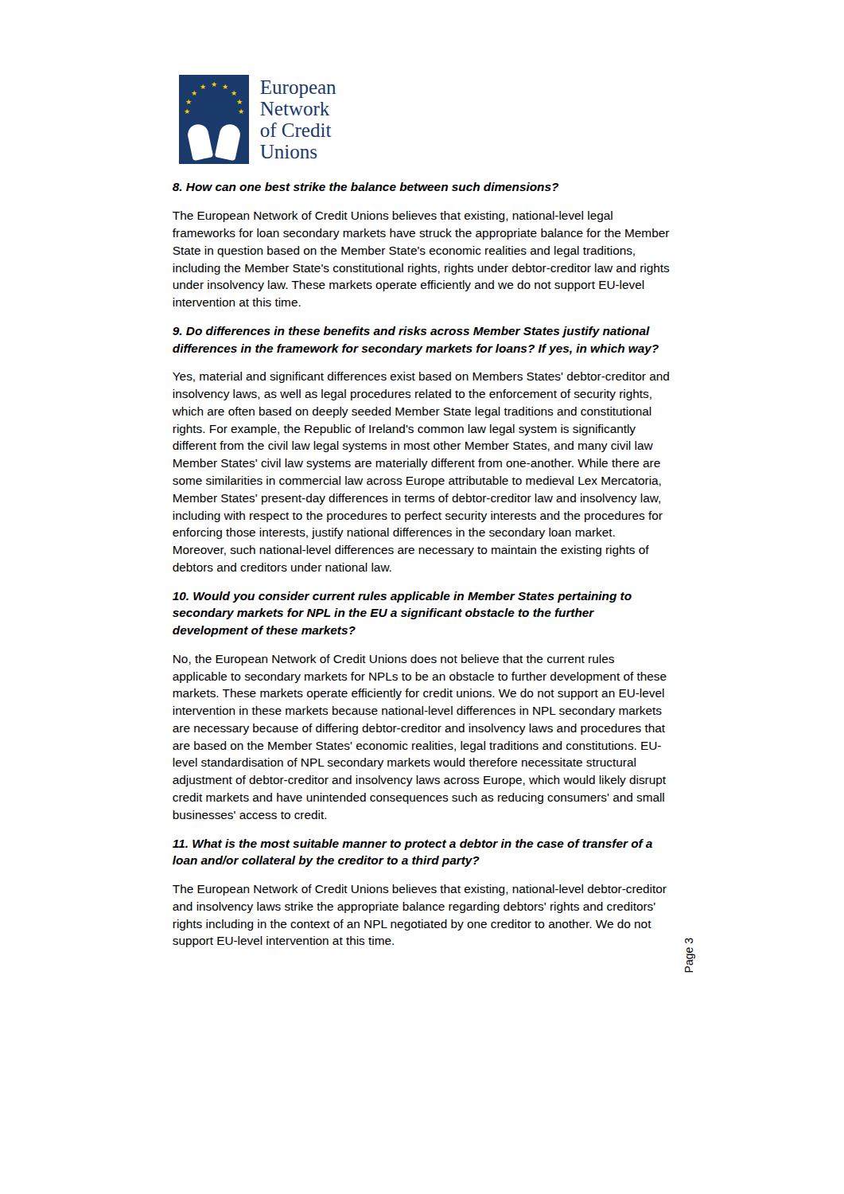★ ★ ★ ★ ★ ★ ★ ★ ★
European
Network
of Credit
Unions
8. How can one best strike the balance between such dimensions?
The European Network of Credit Unions believes that existing, national-level legal frameworks for loan secondary markets have struck the appropriate balance for the Member State in question based on the Member State's economic realities and legal traditions, including the Member State's constitutional rights, rights under debtor-creditor law and rights under insolvency law. These markets operate efficiently and we do not support EU-level intervention at this time.
9. Do differences in these benefits and risks across Member States justify national differences in the framework for secondary markets for loans? If yes, in which way?
Yes, material and significant differences exist based on Members States' debtor-creditor and insolvency laws, as well as legal procedures related to the enforcement of security rights, which are often based on deeply seeded Member State legal traditions and constitutional rights. For example, the Republic of Ireland's common law legal system is significantly different from the civil law legal systems in most other Member States, and many civil law Member States' civil law systems are materially different from one-another. While there are some similarities in commercial law across Europe attributable to medieval Lex Mercatoria, Member States' present-day differences in terms of debtor-creditor law and insolvency law, including with respect to the procedures to perfect security interests and the procedures for enforcing those interests, justify national differences in the secondary loan market. Moreover, such national-level differences are necessary to maintain the existing rights of debtors and creditors under national law.
10. Would you consider current rules applicable in Member States pertaining to secondary markets for NPL in the EU a significant obstacle to the further development of these markets?
No, the European Network of Credit Unions does not believe that the current rules applicable to secondary markets for NPLs to be an obstacle to further development of these markets. These markets operate efficiently for credit unions. We do not support an EU-level intervention in these markets because national-level differences in NPL secondary markets are necessary because of differing debtor-creditor and insolvency laws and procedures that are based on the Member States' economic realities, legal traditions and constitutions. EU-level standardisation of NPL secondary markets would therefore necessitate structural adjustment of debtor-creditor and insolvency laws across Europe, which would likely disrupt credit markets and have unintended consequences such as reducing consumers' and small businesses' access to credit.
11. What is the most suitable manner to protect a debtor in the case of transfer of a loan and/or collateral by the creditor to a third party?
The European Network of Credit Unions believes that existing, national-level debtor-creditor and insolvency laws strike the appropriate balance regarding debtors' rights and creditors' rights including in the context of an NPL negotiated by one creditor to another. We do not support EU-level intervention at this time.
Page 3